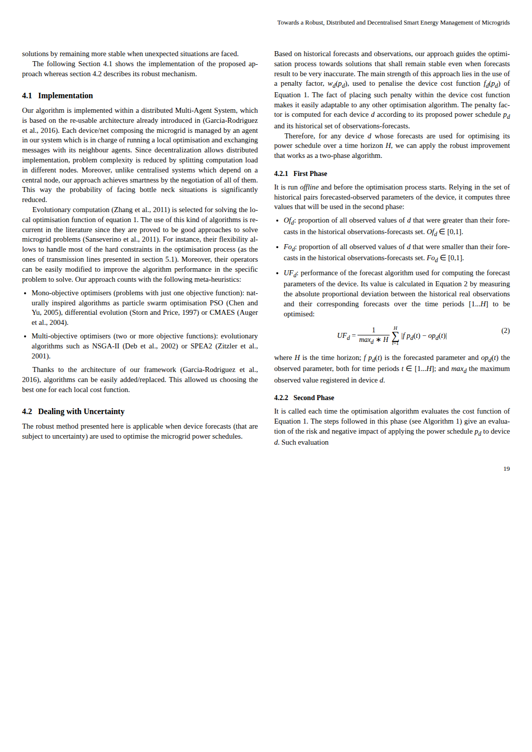Towards a Robust, Distributed and Decentralised Smart Energy Management of Microgrids
solutions by remaining more stable when unexpected situations are faced.
The following Section 4.1 shows the implementation of the proposed approach whereas section 4.2 describes its robust mechanism.
4.1 Implementation
Our algorithm is implemented within a distributed Multi-Agent System, which is based on the re-usable architecture already introduced in (Garcia-Rodriguez et al., 2016). Each device/net composing the microgrid is managed by an agent in our system which is in charge of running a local optimisation and exchanging messages with its neighbour agents. Since decentralization allows distributed implementation, problem complexity is reduced by splitting computation load in different nodes. Moreover, unlike centralised systems which depend on a central node, our approach achieves smartness by the negotiation of all of them. This way the probability of facing bottle neck situations is significantly reduced.
Evolutionary computation (Zhang et al., 2011) is selected for solving the local optimisation function of equation 1. The use of this kind of algorithms is recurrent in the literature since they are proved to be good approaches to solve microgrid problems (Sanseverino et al., 2011). For instance, their flexibility allows to handle most of the hard constraints in the optimisation process (as the ones of transmission lines presented in section 5.1). Moreover, their operators can be easily modified to improve the algorithm performance in the specific problem to solve. Our approach counts with the following meta-heuristics:
Mono-objective optimisers (problems with just one objective function): naturally inspired algorithms as particle swarm optimisation PSO (Chen and Yu, 2005), differential evolution (Storn and Price, 1997) or CMAES (Auger et al., 2004).
Multi-objective optimisers (two or more objective functions): evolutionary algorithms such as NSGA-II (Deb et al., 2002) or SPEA2 (Zitzler et al., 2001).
Thanks to the architecture of our framework (Garcia-Rodriguez et al., 2016), algorithms can be easily added/replaced. This allowed us choosing the best one for each local cost function.
4.2 Dealing with Uncertainty
The robust method presented here is applicable when device forecasts (that are subject to uncertainty) are used to optimise the microgrid power schedules.
Based on historical forecasts and observations, our approach guides the optimisation process towards solutions that shall remain stable even when forecasts result to be very inaccurate. The main strength of this approach lies in the use of a penalty factor, wd(pd), used to penalise the device cost function fd(pd) of Equation 1. The fact of placing such penalty within the device cost function makes it easily adaptable to any other optimisation algorithm. The penalty factor is computed for each device d according to its proposed power schedule pd and its historical set of observations-forecasts.
Therefore, for any device d whose forecasts are used for optimising its power schedule over a time horizon H, we can apply the robust improvement that works as a two-phase algorithm.
4.2.1 First Phase
It is run offline and before the optimisation process starts. Relying in the set of historical pairs forecasted-observed parameters of the device, it computes three values that will be used in the second phase:
Ofd: proportion of all observed values of d that were greater than their forecasts in the historical observations-forecasts set. Ofd ∈ [0,1].
Fod: proportion of all observed values of d that were smaller than their forecasts in the historical observations-forecasts set. Fod ∈ [0,1].
UFd: performance of the forecast algorithm used for computing the forecast parameters of the device. Its value is calculated in Equation 2 by measuring the absolute proportional deviation between the historical real observations and their corresponding forecasts over the time periods [1...H] to be optimised:
UFd = 1 maxd ∗ H H∑t=1 |f pd(t) − opd(t)| (2)
where H is the time horizon; f pd(t) is the forecasted parameter and opd(t) the observed parameter, both for time periods t ∈ [1...H]; and maxd the maximum observed value registered in device d.
4.2.2 Second Phase
It is called each time the optimisation algorithm evaluates the cost function of Equation 1. The steps followed in this phase (see Algorithm 1) give an evaluation of the risk and negative impact of applying the power schedule pd to device d. Such evaluation
19